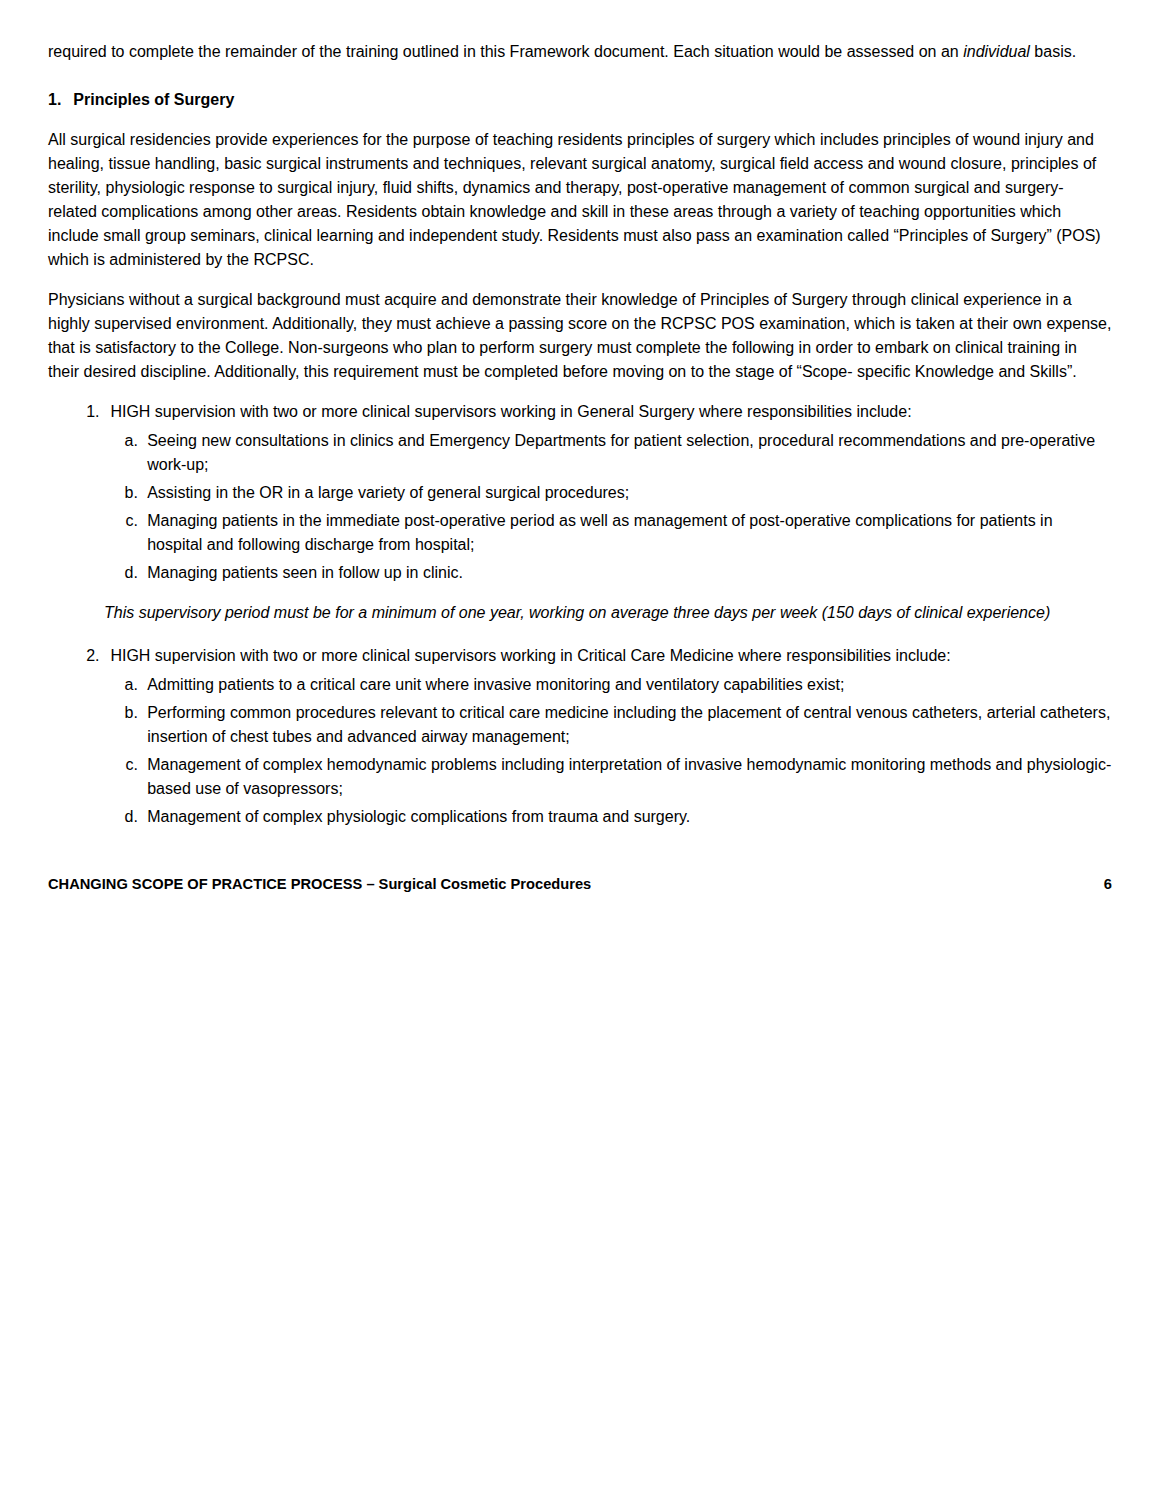required to complete the remainder of the training outlined in this Framework document. Each situation would be assessed on an individual basis.
1. Principles of Surgery
All surgical residencies provide experiences for the purpose of teaching residents principles of surgery which includes principles of wound injury and healing, tissue handling, basic surgical instruments and techniques, relevant surgical anatomy, surgical field access and wound closure, principles of sterility, physiologic response to surgical injury, fluid shifts, dynamics and therapy, post-operative management of common surgical and surgery-related complications among other areas. Residents obtain knowledge and skill in these areas through a variety of teaching opportunities which include small group seminars, clinical learning and independent study. Residents must also pass an examination called “Principles of Surgery” (POS) which is administered by the RCPSC.
Physicians without a surgical background must acquire and demonstrate their knowledge of Principles of Surgery through clinical experience in a highly supervised environment. Additionally, they must achieve a passing score on the RCPSC POS examination, which is taken at their own expense, that is satisfactory to the College. Non-surgeons who plan to perform surgery must complete the following in order to embark on clinical training in their desired discipline. Additionally, this requirement must be completed before moving on to the stage of “Scope- specific Knowledge and Skills”.
HIGH supervision with two or more clinical supervisors working in General Surgery where responsibilities include:
Seeing new consultations in clinics and Emergency Departments for patient selection, procedural recommendations and pre-operative work-up;
Assisting in the OR in a large variety of general surgical procedures;
Managing patients in the immediate post-operative period as well as management of post-operative complications for patients in hospital and following discharge from hospital;
Managing patients seen in follow up in clinic.
This supervisory period must be for a minimum of one year, working on average three days per week (150 days of clinical experience)
HIGH supervision with two or more clinical supervisors working in Critical Care Medicine where responsibilities include:
Admitting patients to a critical care unit where invasive monitoring and ventilatory capabilities exist;
Performing common procedures relevant to critical care medicine including the placement of central venous catheters, arterial catheters, insertion of chest tubes and advanced airway management;
Management of complex hemodynamic problems including interpretation of invasive hemodynamic monitoring methods and physiologic-based use of vasopressors;
Management of complex physiologic complications from trauma and surgery.
CHANGING SCOPE OF PRACTICE PROCESS – Surgical Cosmetic Procedures 6